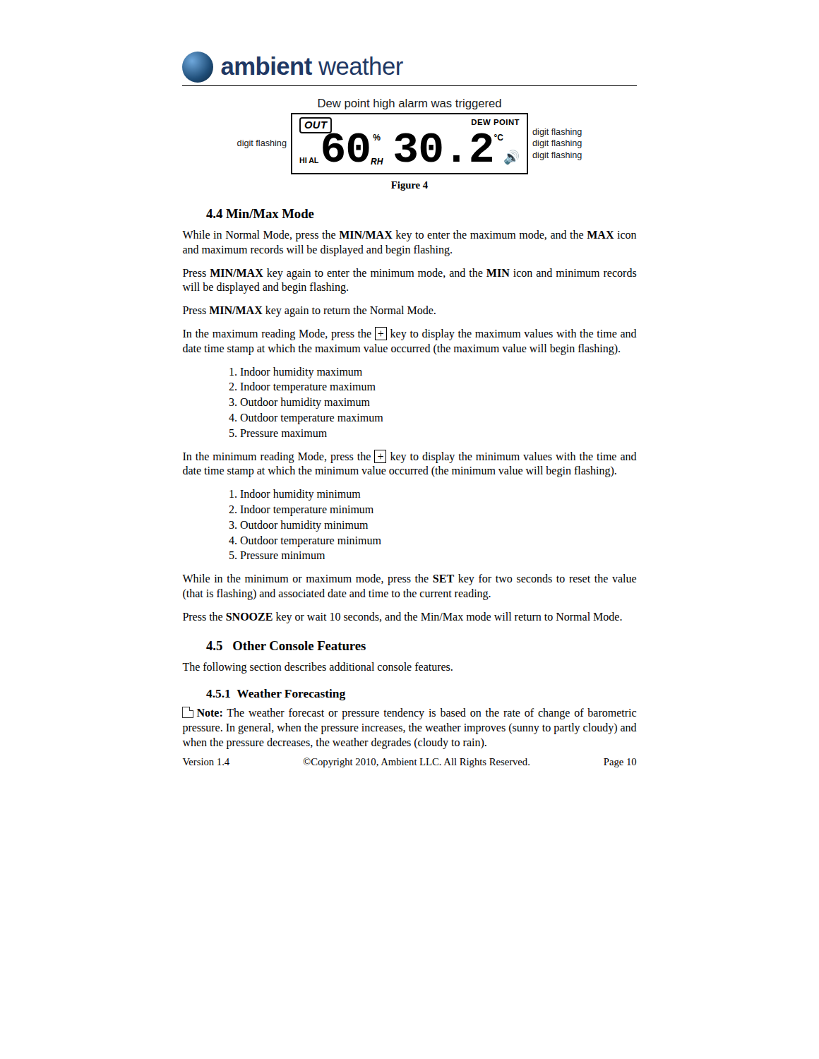ambient weather
Dew point high alarm was triggered
digit flashing
OUT DEW POINT
HI AL 60 % RH
30.2 °C 🔊
digit flashing
digit flashing
digit flashing
Figure 4
4.4 Min/Max Mode
While in Normal Mode, press the MIN/MAX key to enter the maximum mode, and the MAX icon and maximum records will be displayed and begin flashing.
Press MIN/MAX key again to enter the minimum mode, and the MIN icon and minimum records will be displayed and begin flashing.
Press MIN/MAX key again to return the Normal Mode.
In the maximum reading Mode, press the + key to display the maximum values with the time and date time stamp at which the maximum value occurred (the maximum value will begin flashing).
Indoor humidity maximum
Indoor temperature maximum
Outdoor humidity maximum
Outdoor temperature maximum
Pressure maximum
In the minimum reading Mode, press the + key to display the minimum values with the time and date time stamp at which the minimum value occurred (the minimum value will begin flashing).
Indoor humidity minimum
Indoor temperature minimum
Outdoor humidity minimum
Outdoor temperature minimum
Pressure minimum
While in the minimum or maximum mode, press the SET key for two seconds to reset the value (that is flashing) and associated date and time to the current reading.
Press the SNOOZE key or wait 10 seconds, and the Min/Max mode will return to Normal Mode.
4.5 Other Console Features
The following section describes additional console features.
4.5.1 Weather Forecasting
Note: The weather forecast or pressure tendency is based on the rate of change of barometric pressure. In general, when the pressure increases, the weather improves (sunny to partly cloudy) and when the pressure decreases, the weather degrades (cloudy to rain).
Version 1.4 ©Copyright 2010, Ambient LLC. All Rights Reserved. Page 10